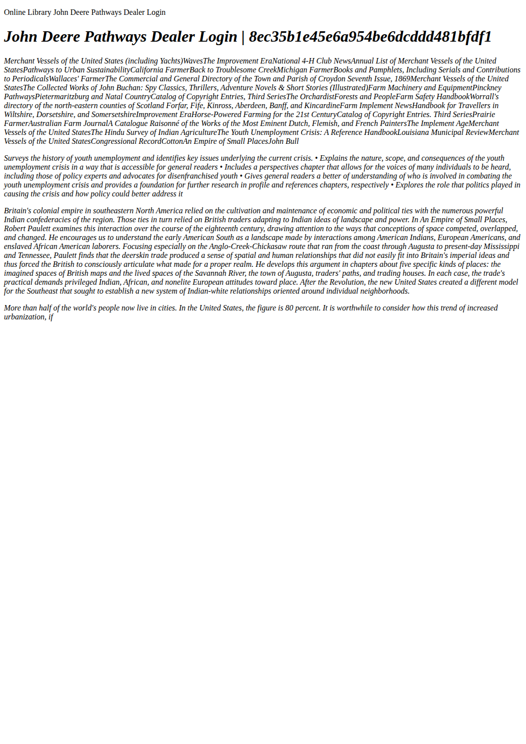Online Library John Deere Pathways Dealer Login
John Deere Pathways Dealer Login | 8ec35b1e45e6a954be6dcddd481bfdf1
Merchant Vessels of the United States (including Yachts)WavesThe Improvement EraNational 4-H Club NewsAnnual List of Merchant Vessels of the United StatesPathways to Urban SustainabilityCalifornia FarmerBack to Troublesome CreekMichigan FarmerBooks and Pamphlets, Including Serials and Contributions to PeriodicalsWallaces' FarmerThe Commercial and General Directory of the Town and Parish of Croydon Seventh Issue, 1869Merchant Vessels of the United StatesThe Collected Works of John Buchan: Spy Classics, Thrillers, Adventure Novels & Short Stories (Illustrated)Farm Machinery and EquipmentPinckney PathwaysPietermaritzburg and Natal CountryCatalog of Copyright Entries, Third SeriesThe OrchardistForests and PeopleFarm Safety HandbookWorrall's directory of the north-eastern counties of Scotland Forfar, Fife, Kinross, Aberdeen, Banff, and KincardineFarm Implement NewsHandbook for Travellers in Wiltshire, Dorsetshire, and SomersetshireImprovement EraHorse-Powered Farming for the 21st CenturyCatalog of Copyright Entries. Third SeriesPrairie FarmerAustralian Farm JournalA Catalogue Raisonné of the Works of the Most Eminent Dutch, Flemish, and French PaintersThe Implement AgeMerchant Vessels of the United StatesThe Hindu Survey of Indian AgricultureThe Youth Unemployment Crisis: A Reference HandbookLouisiana Municipal ReviewMerchant Vessels of the United StatesCongressional RecordCottonAn Empire of Small PlacesJohn Bull
Surveys the history of youth unemployment and identifies key issues underlying the current crisis. • Explains the nature, scope, and consequences of the youth unemployment crisis in a way that is accessible for general readers • Includes a perspectives chapter that allows for the voices of many individuals to be heard, including those of policy experts and advocates for disenfranchised youth • Gives general readers a better of understanding of who is involved in combating the youth unemployment crisis and provides a foundation for further research in profile and references chapters, respectively • Explores the role that politics played in causing the crisis and how policy could better address it
Britain's colonial empire in southeastern North America relied on the cultivation and maintenance of economic and political ties with the numerous powerful Indian confederacies of the region. Those ties in turn relied on British traders adapting to Indian ideas of landscape and power. In An Empire of Small Places, Robert Paulett examines this interaction over the course of the eighteenth century, drawing attention to the ways that conceptions of space competed, overlapped, and changed. He encourages us to understand the early American South as a landscape made by interactions among American Indians, European Americans, and enslaved African American laborers. Focusing especially on the Anglo-Creek-Chickasaw route that ran from the coast through Augusta to present-day Mississippi and Tennessee, Paulett finds that the deerskin trade produced a sense of spatial and human relationships that did not easily fit into Britain's imperial ideas and thus forced the British to consciously articulate what made for a proper realm. He develops this argument in chapters about five specific kinds of places: the imagined spaces of British maps and the lived spaces of the Savannah River, the town of Augusta, traders' paths, and trading houses. In each case, the trade's practical demands privileged Indian, African, and nonelite European attitudes toward place. After the Revolution, the new United States created a different model for the Southeast that sought to establish a new system of Indian-white relationships oriented around individual neighborhoods.
More than half of the world's people now live in cities. In the United States, the figure is 80 percent. It is worthwhile to consider how this trend of increased urbanization, if